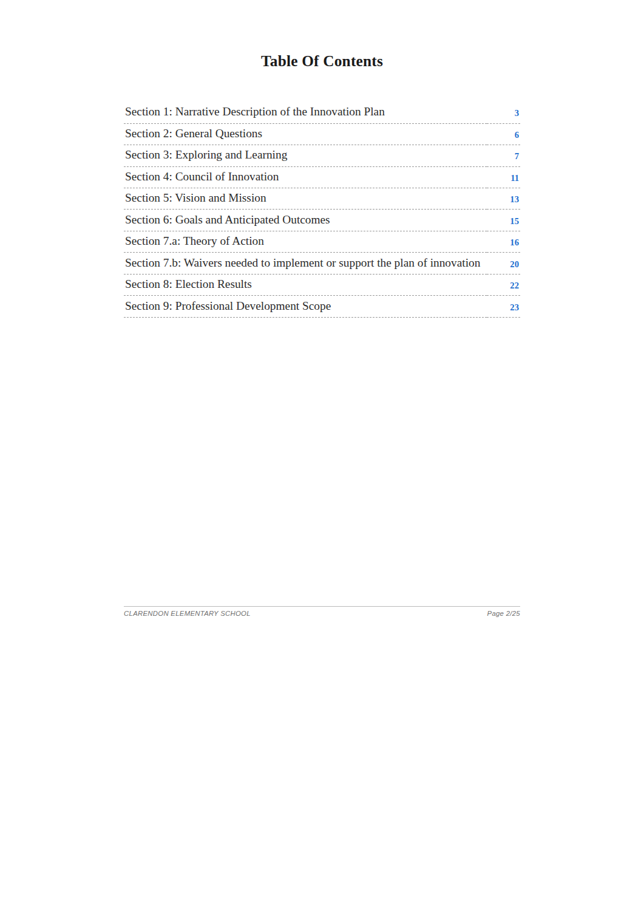Table Of Contents
| Section 1: Narrative Description of the Innovation Plan | 3 |
| Section 2: General Questions | 6 |
| Section 3: Exploring and Learning | 7 |
| Section 4: Council of Innovation | 11 |
| Section 5: Vision and Mission | 13 |
| Section 6: Goals and Anticipated Outcomes | 15 |
| Section 7.a: Theory of Action | 16 |
| Section 7.b: Waivers needed to implement or support the plan of innovation | 20 |
| Section 8: Election Results | 22 |
| Section 9: Professional Development Scope | 23 |
CLARENDON ELEMENTARY SCHOOL Page 2/25